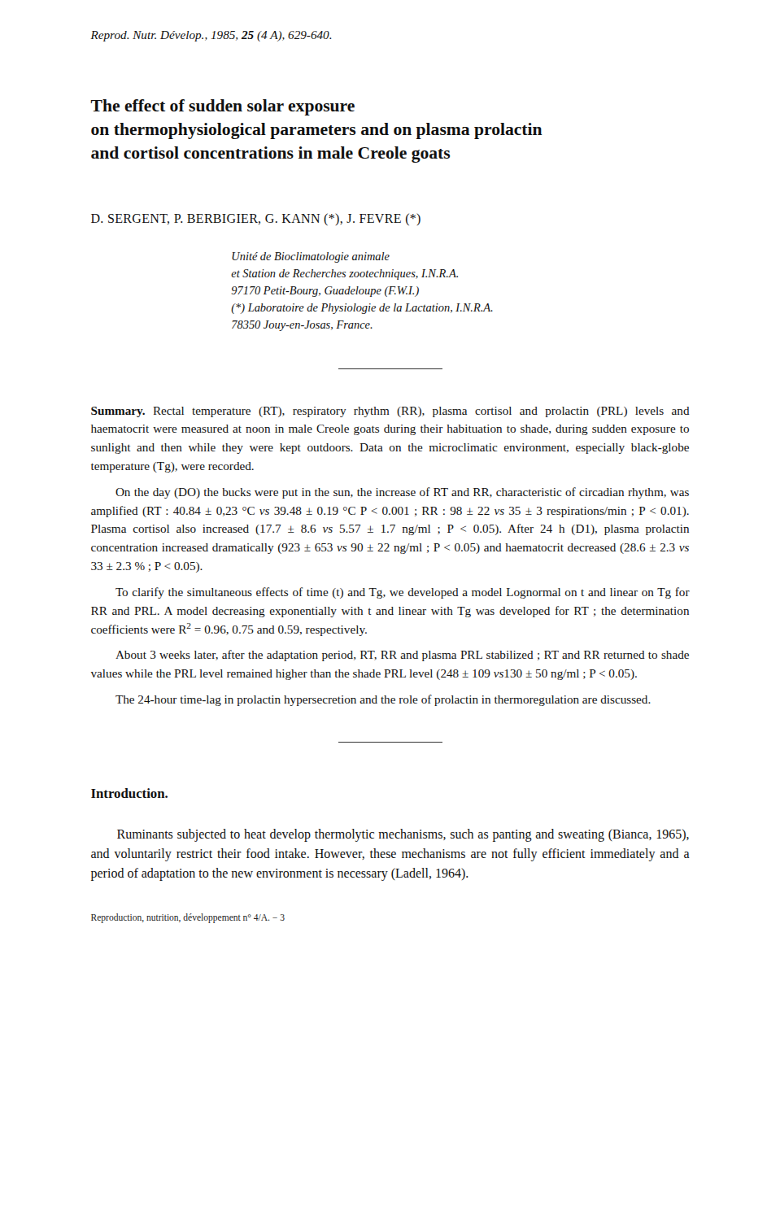Reprod. Nutr. Dévelop., 1985, 25 (4 A), 629-640.
The effect of sudden solar exposure
on thermophysiological parameters and on plasma prolactin
and cortisol concentrations in male Creole goats
D. SERGENT, P. BERBIGIER, G. KANN (*), J. FEVRE (*)
Unité de Bioclimatologie animale
et Station de Recherches zootechniques, I.N.R.A.
97170 Petit-Bourg, Guadeloupe (F.W.I.)
(*) Laboratoire de Physiologie de la Lactation, I.N.R.A.
78350 Jouy-en-Josas, France.
Summary. Rectal temperature (RT), respiratory rhythm (RR), plasma cortisol and prolactin (PRL) levels and haematocrit were measured at noon in male Creole goats during their habituation to shade, during sudden exposure to sunlight and then while they were kept outdoors. Data on the microclimatic environment, especially black-globe temperature (Tg), were recorded.
On the day (DO) the bucks were put in the sun, the increase of RT and RR, characteristic of circadian rhythm, was amplified (RT : 40.84 ± 0,23 °C vs 39.48 ± 0.19 °C P < 0.001 ; RR : 98 ± 22 vs 35 ± 3 respirations/min ; P < 0.01). Plasma cortisol also increased (17.7 ± 8.6 vs 5.57 ± 1.7 ng/ml ; P < 0.05). After 24 h (D1), plasma prolactin concentration increased dramatically (923 ± 653 vs 90 ± 22 ng/ml ; P < 0.05) and haematocrit decreased (28.6 ± 2.3 vs 33 ± 2.3 % ; P < 0.05).
To clarify the simultaneous effects of time (t) and Tg, we developed a model Lognormal on t and linear on Tg for RR and PRL. A model decreasing exponentially with t and linear with Tg was developed for RT ; the determination coefficients were R2 = 0.96, 0.75 and 0.59, respectively.
About 3 weeks later, after the adaptation period, RT, RR and plasma PRL stabilized ; RT and RR returned to shade values while the PRL level remained higher than the shade PRL level (248 ± 109 vs130 ± 50 ng/ml ; P < 0.05).
The 24-hour time-lag in prolactin hypersecretion and the role of prolactin in thermoregulation are discussed.
Introduction.
Ruminants subjected to heat develop thermolytic mechanisms, such as panting and sweating (Bianca, 1965), and voluntarily restrict their food intake. However, these mechanisms are not fully efficient immediately and a period of adaptation to the new environment is necessary (Ladell, 1964).
Reproduction, nutrition, développement n° 4/A. − 3